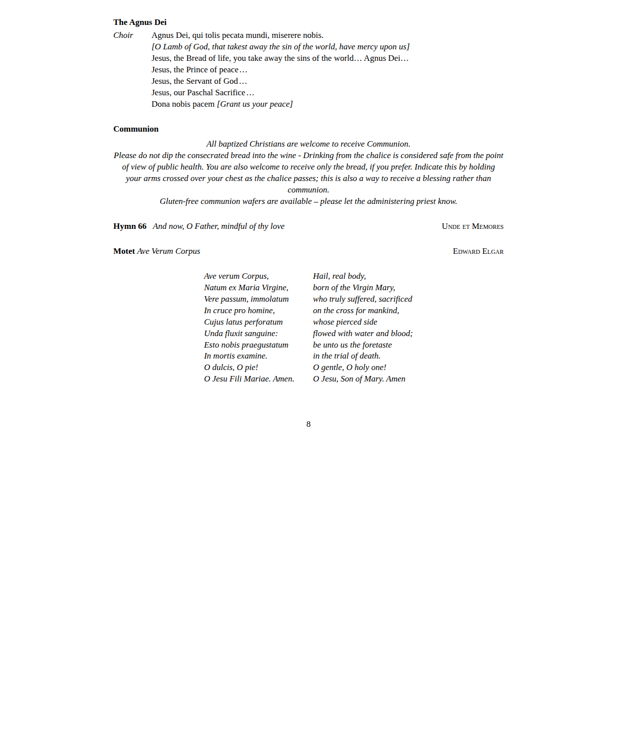The Agnus Dei
Choir
Agnus Dei, qui tolis pecata mundi, miserere nobis.
[O Lamb of God, that takest away the sin of the world, have mercy upon us]
Jesus, the Bread of life, you take away the sins of the world… Agnus Dei…
Jesus, the Prince of peace …
Jesus, the Servant of God …
Jesus, our Paschal Sacrifice …
Dona nobis pacem [Grant us your peace]
Communion
All baptized Christians are welcome to receive Communion.
Please do not dip the consecrated bread into the wine - Drinking from the chalice is considered safe from the point of view of public health. You are also welcome to receive only the bread, if you prefer. Indicate this by holding your arms crossed over your chest as the chalice passes; this is also a way to receive a blessing rather than communion.
Gluten-free communion wafers are available – please let the administering priest know.
Hymn 66 And now, O Father, mindful of thy love
Unde et Memores
Motet Ave Verum Corpus
Edward Elgar
| Ave verum Corpus, | Hail, real body, |
| Natum ex Maria Virgine, | born of the Virgin Mary, |
| Vere passum, immolatum | who truly suffered, sacrificed |
| In cruce pro homine, | on the cross for mankind, |
| Cujus latus perforatum | whose pierced side |
| Unda fluxit sanguine: | flowed with water and blood; |
| Esto nobis praegustatum | be unto us the foretaste |
| In mortis examine. | in the trial of death. |
| O dulcis, O pie! | O gentle, O holy one! |
| O Jesu Fili Mariae. Amen. | O Jesu, Son of Mary. Amen |
8